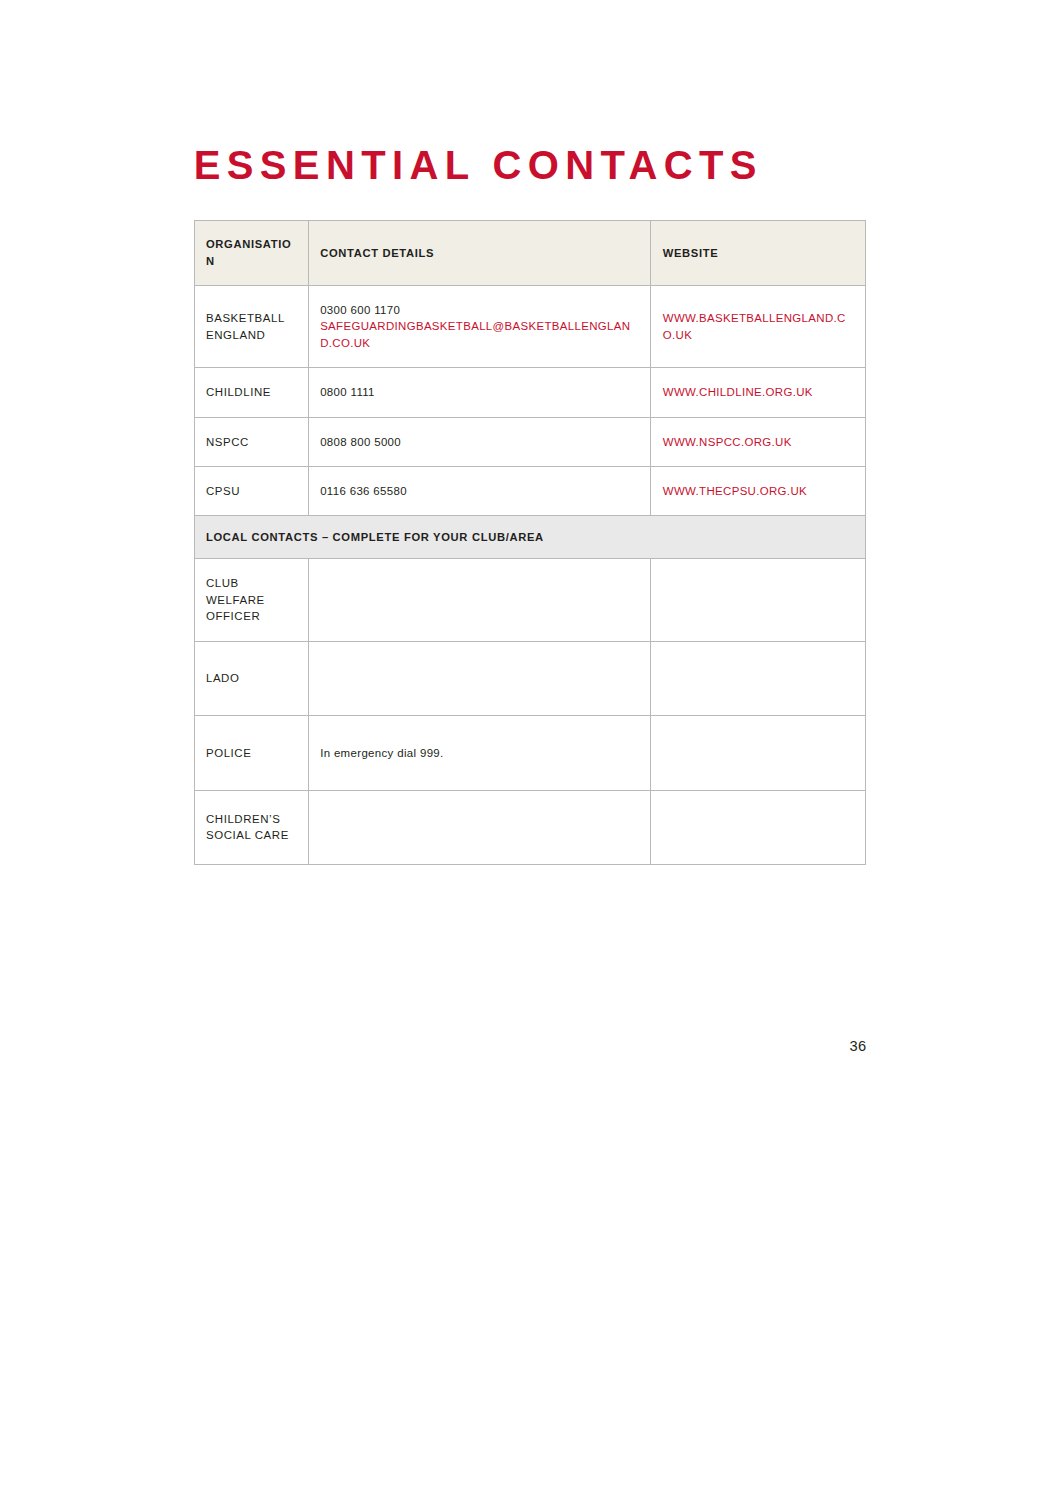Essential Contacts
| Organisation | Contact details | Website |
| --- | --- | --- |
| Basketball England | 0300 600 1170 safeguardingbasketball@basketballengland.co.uk | www.basketballengland.co.uk |
| Childline | 0800 1111 | www.childline.org.uk |
| NSPCC | 0808 800 5000 | www.nspcc.org.uk |
| CPSU | 0116 636 65580 | www.thecpsu.org.uk |
| Local contacts – complete for your club/area |
| Club Welfare Officer | | |
| LADO | | |
| Police | In emergency dial 999. | |
| Children’s Social Care | | |
36